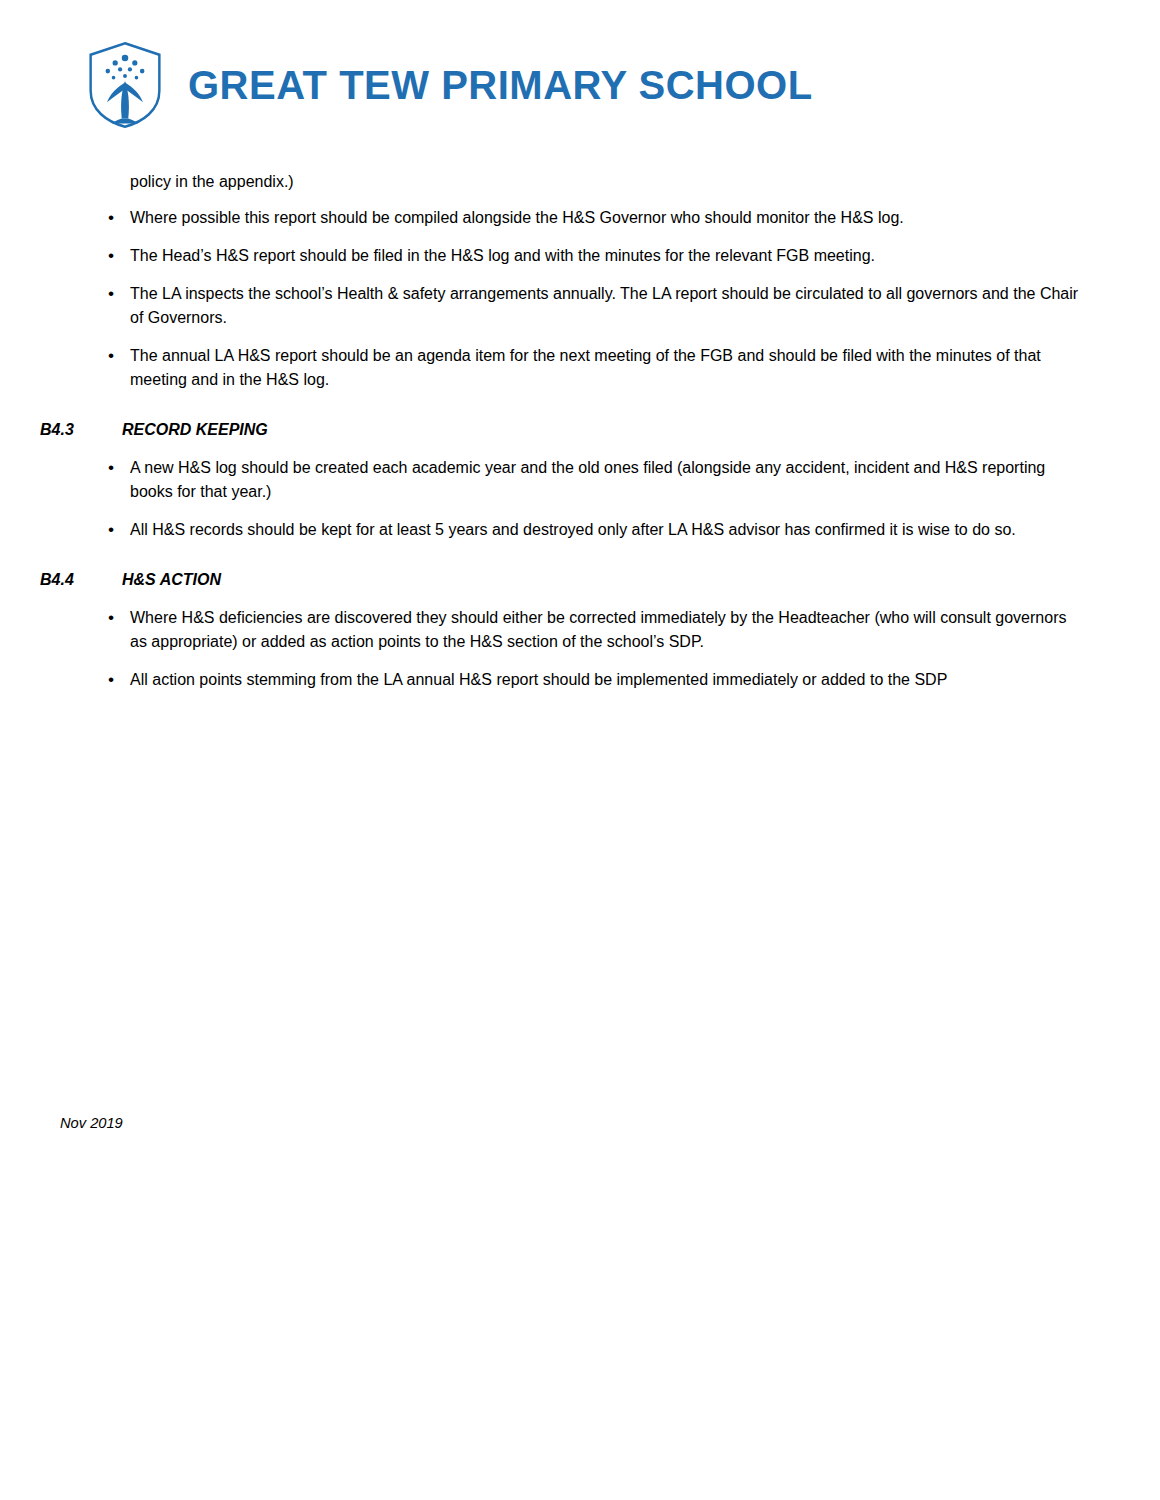GREAT TEW PRIMARY SCHOOL
policy in the appendix.)
Where possible this report should be compiled alongside the H&S Governor who should monitor the H&S log.
The Head’s H&S report should be filed in the H&S log and with the minutes for the relevant FGB meeting.
The LA inspects the school’s Health & safety arrangements annually. The LA report should be circulated to all governors and the Chair of Governors.
The annual LA H&S report should be an agenda item for the next meeting of the FGB and should be filed with the minutes of that meeting and in the H&S log.
B4.3 RECORD KEEPING
A new H&S log should be created each academic year and the old ones filed (alongside any accident, incident and H&S reporting books for that year.)
All H&S records should be kept for at least 5 years and destroyed only after LA H&S advisor has confirmed it is wise to do so.
B4.4 H&S ACTION
Where H&S deficiencies are discovered they should either be corrected immediately by the Headteacher (who will consult governors as appropriate) or added as action points to the H&S section of the school’s SDP.
All action points stemming from the LA annual H&S report should be implemented immediately or added to the SDP
Nov 2019